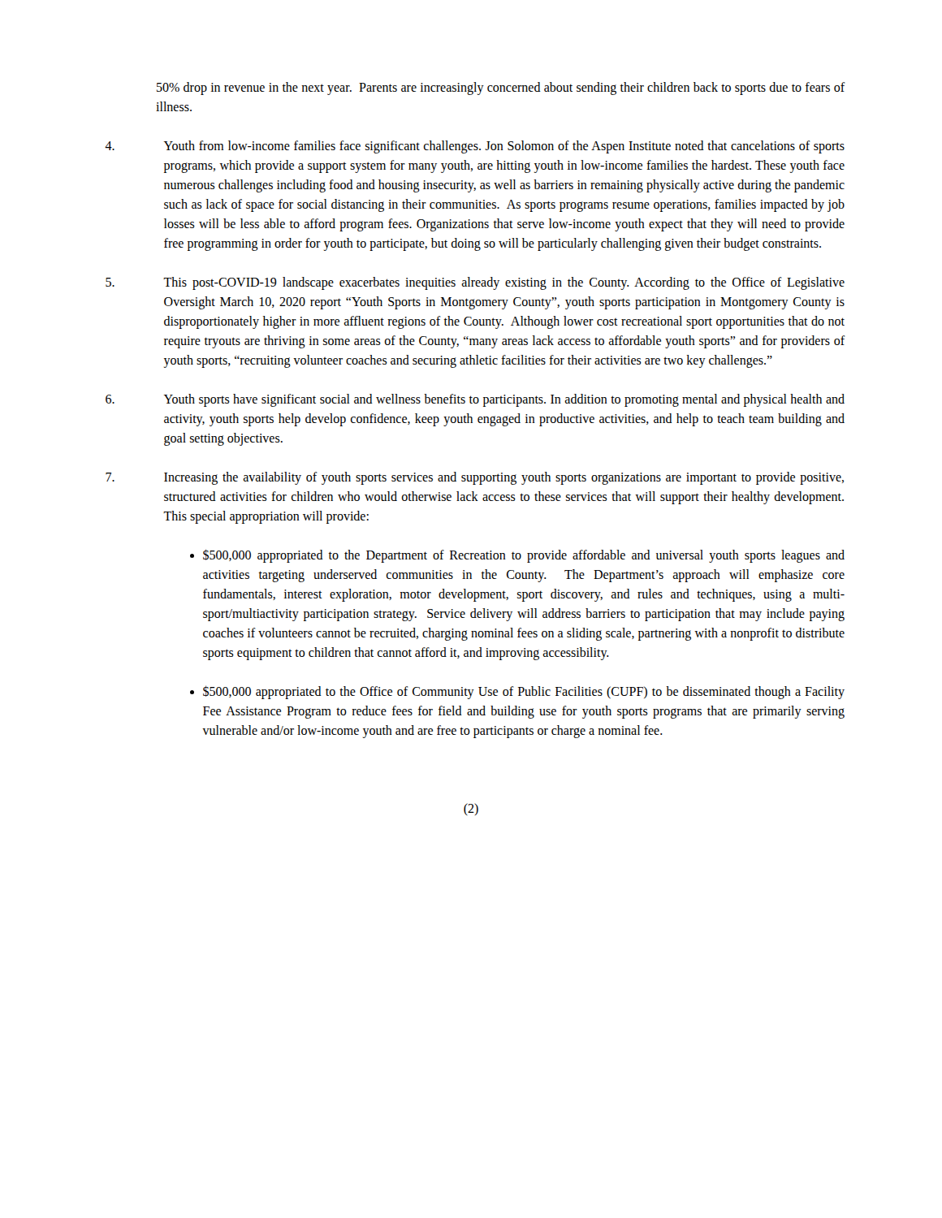50% drop in revenue in the next year. Parents are increasingly concerned about sending their children back to sports due to fears of illness.
4.
Youth from low-income families face significant challenges. Jon Solomon of the Aspen Institute noted that cancelations of sports programs, which provide a support system for many youth, are hitting youth in low-income families the hardest. These youth face numerous challenges including food and housing insecurity, as well as barriers in remaining physically active during the pandemic such as lack of space for social distancing in their communities. As sports programs resume operations, families impacted by job losses will be less able to afford program fees. Organizations that serve low-income youth expect that they will need to provide free programming in order for youth to participate, but doing so will be particularly challenging given their budget constraints.
5.
This post-COVID-19 landscape exacerbates inequities already existing in the County. According to the Office of Legislative Oversight March 10, 2020 report “Youth Sports in Montgomery County”, youth sports participation in Montgomery County is disproportionately higher in more affluent regions of the County. Although lower cost recreational sport opportunities that do not require tryouts are thriving in some areas of the County, “many areas lack access to affordable youth sports” and for providers of youth sports, “recruiting volunteer coaches and securing athletic facilities for their activities are two key challenges.”
6.
Youth sports have significant social and wellness benefits to participants. In addition to promoting mental and physical health and activity, youth sports help develop confidence, keep youth engaged in productive activities, and help to teach team building and goal setting objectives.
7.
Increasing the availability of youth sports services and supporting youth sports organizations are important to provide positive, structured activities for children who would otherwise lack access to these services that will support their healthy development. This special appropriation will provide:
$500,000 appropriated to the Department of Recreation to provide affordable and universal youth sports leagues and activities targeting underserved communities in the County. The Department’s approach will emphasize core fundamentals, interest exploration, motor development, sport discovery, and rules and techniques, using a multi-sport/multiactivity participation strategy. Service delivery will address barriers to participation that may include paying coaches if volunteers cannot be recruited, charging nominal fees on a sliding scale, partnering with a nonprofit to distribute sports equipment to children that cannot afford it, and improving accessibility.
$500,000 appropriated to the Office of Community Use of Public Facilities (CUPF) to be disseminated though a Facility Fee Assistance Program to reduce fees for field and building use for youth sports programs that are primarily serving vulnerable and/or low-income youth and are free to participants or charge a nominal fee.
(2)